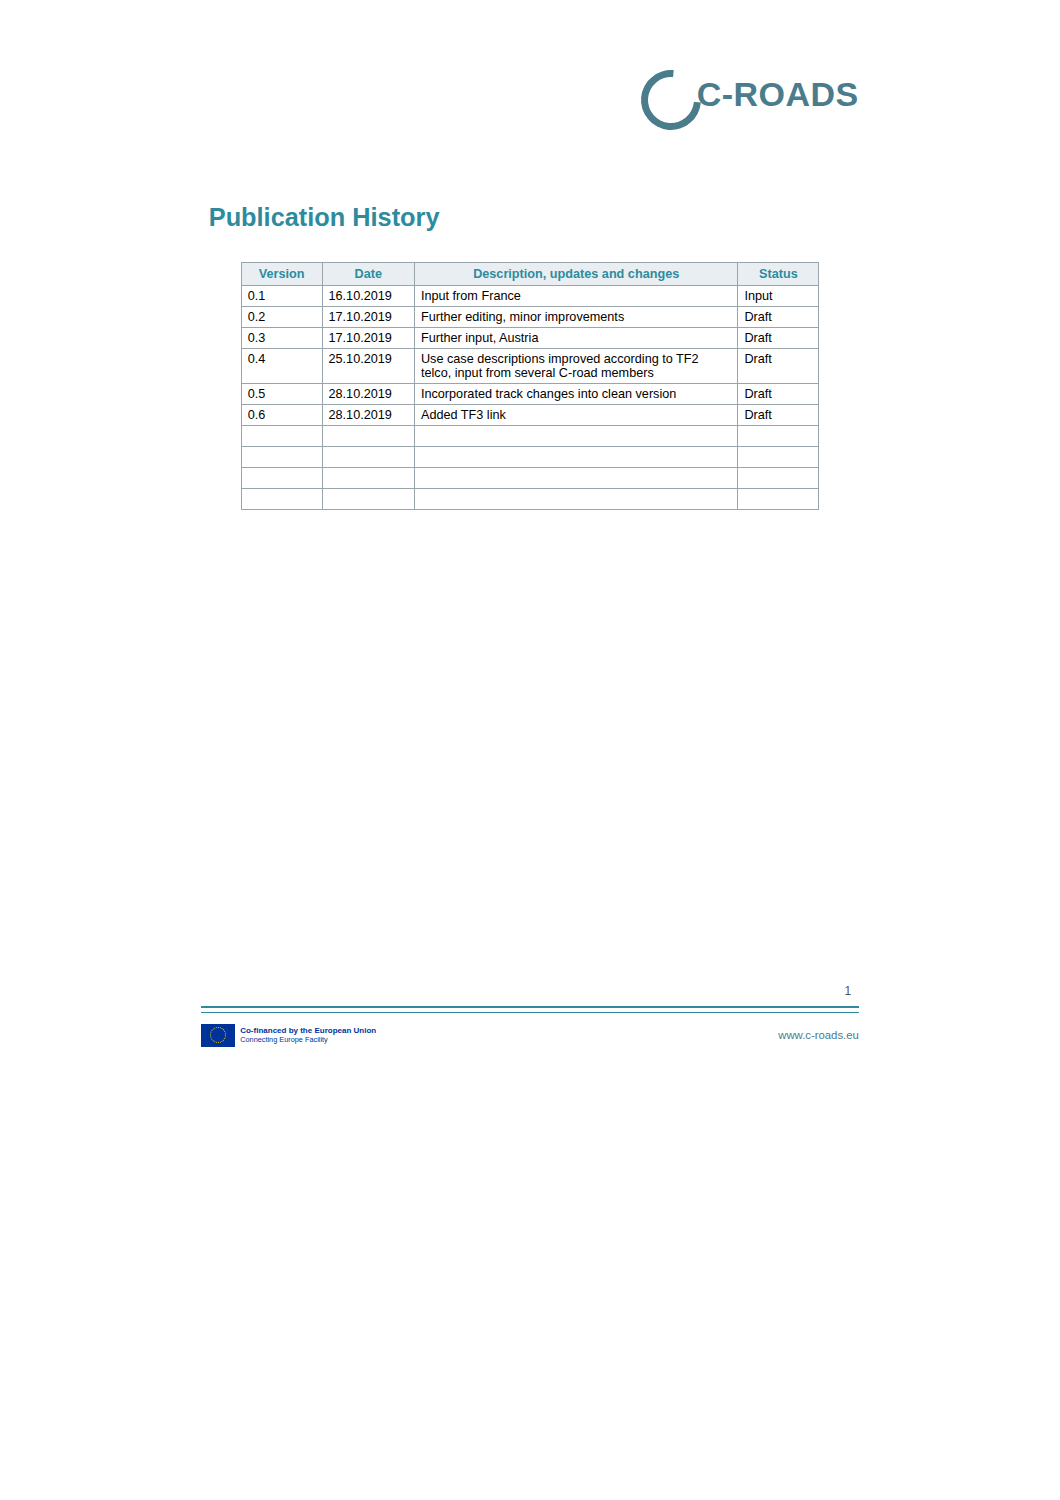C-ROADS
Publication History
| Version | Date | Description, updates and changes | Status |
| --- | --- | --- | --- |
| 0.1 | 16.10.2019 | Input from France | Input |
| 0.2 | 17.10.2019 | Further editing, minor improvements | Draft |
| 0.3 | 17.10.2019 | Further input, Austria | Draft |
| 0.4 | 25.10.2019 | Use case descriptions improved according to TF2 telco, input from several C-road members | Draft |
| 0.5 | 28.10.2019 | Incorporated track changes into clean version | Draft |
| 0.6 | 28.10.2019 | Added TF3 link | Draft |
1
Co-financed by the European Union
Connecting Europe Facility
www.c-roads.eu